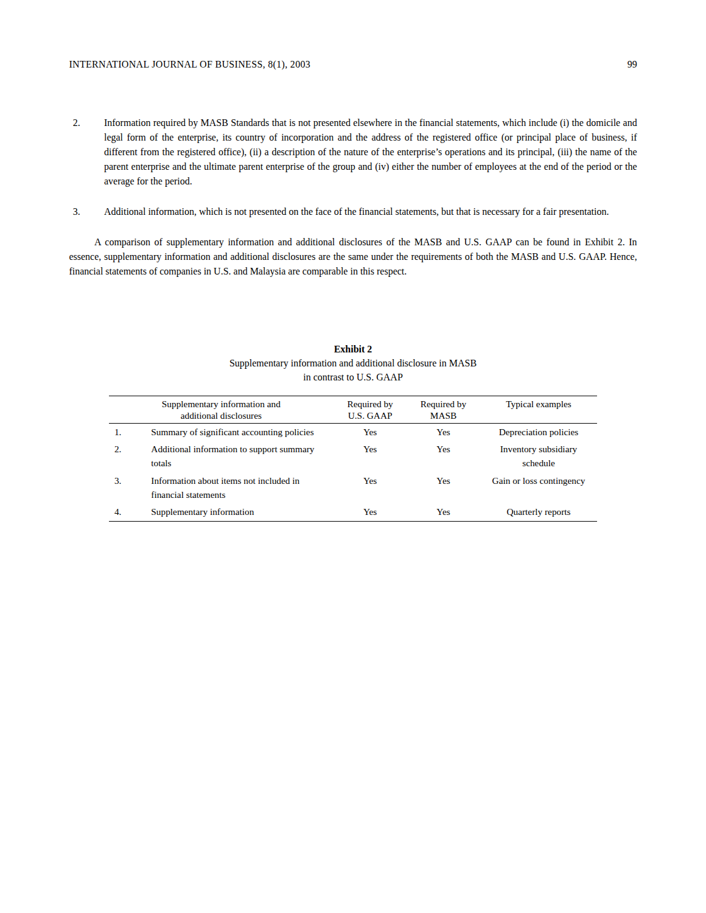INTERNATIONAL JOURNAL OF BUSINESS, 8(1), 2003 99
2. Information required by MASB Standards that is not presented elsewhere in the financial statements, which include (i) the domicile and legal form of the enterprise, its country of incorporation and the address of the registered office (or principal place of business, if different from the registered office), (ii) a description of the nature of the enterprise’s operations and its principal, (iii) the name of the parent enterprise and the ultimate parent enterprise of the group and (iv) either the number of employees at the end of the period or the average for the period.
3. Additional information, which is not presented on the face of the financial statements, but that is necessary for a fair presentation.
A comparison of supplementary information and additional disclosures of the MASB and U.S. GAAP can be found in Exhibit 2. In essence, supplementary information and additional disclosures are the same under the requirements of both the MASB and U.S. GAAP. Hence, financial statements of companies in U.S. and Malaysia are comparable in this respect.
Exhibit 2 Supplementary information and additional disclosure in MASB in contrast to U.S. GAAP
| Supplementary information and additional disclosures | Required by U.S. GAAP | Required by MASB | Typical examples |
| --- | --- | --- | --- |
| 1. | Summary of significant accounting policies | Yes | Yes | Depreciation policies |
| 2. | Additional information to support summary totals | Yes | Yes | Inventory subsidiary schedule |
| 3. | Information about items not included in financial statements | Yes | Yes | Gain or loss contingency |
| 4. | Supplementary information | Yes | Yes | Quarterly reports |